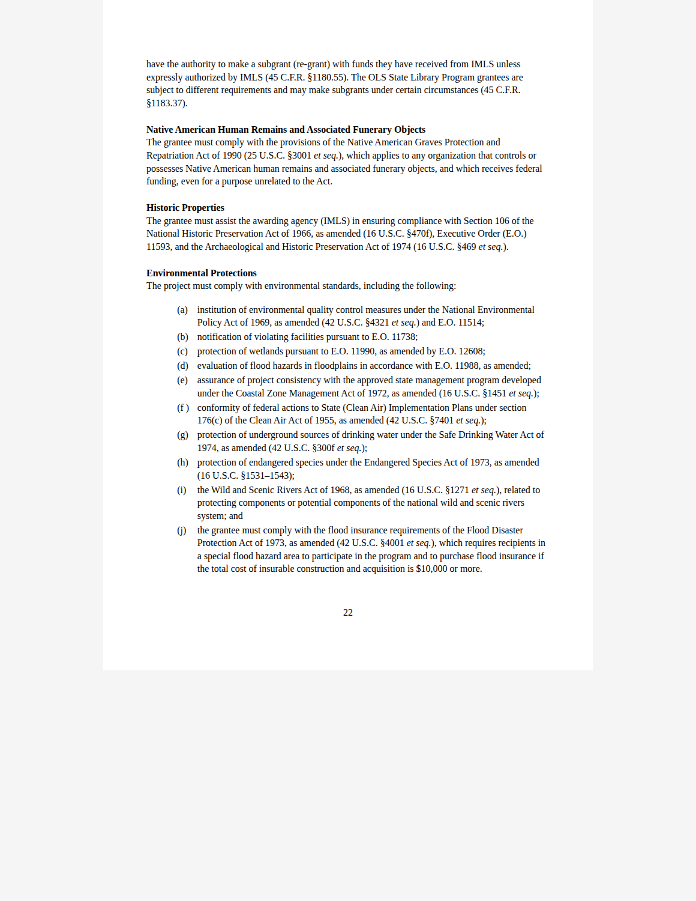have the authority to make a subgrant (re-grant) with funds they have received from IMLS unless expressly authorized by IMLS (45 C.F.R. §1180.55). The OLS State Library Program grantees are subject to different requirements and may make subgrants under certain circumstances (45 C.F.R. §1183.37).
Native American Human Remains and Associated Funerary Objects
The grantee must comply with the provisions of the Native American Graves Protection and Repatriation Act of 1990 (25 U.S.C. §3001 et seq.), which applies to any organization that controls or possesses Native American human remains and associated funerary objects, and which receives federal funding, even for a purpose unrelated to the Act.
Historic Properties
The grantee must assist the awarding agency (IMLS) in ensuring compliance with Section 106 of the National Historic Preservation Act of 1966, as amended (16 U.S.C. §470f), Executive Order (E.O.) 11593, and the Archaeological and Historic Preservation Act of 1974 (16 U.S.C. §469 et seq.).
Environmental Protections
The project must comply with environmental standards, including the following:
(a) institution of environmental quality control measures under the National Environmental Policy Act of 1969, as amended (42 U.S.C. §4321 et seq.) and E.O. 11514;
(b) notification of violating facilities pursuant to E.O. 11738;
(c) protection of wetlands pursuant to E.O. 11990, as amended by E.O. 12608;
(d) evaluation of flood hazards in floodplains in accordance with E.O. 11988, as amended;
(e) assurance of project consistency with the approved state management program developed under the Coastal Zone Management Act of 1972, as amended (16 U.S.C. §1451 et seq.);
(f ) conformity of federal actions to State (Clean Air) Implementation Plans under section 176(c) of the Clean Air Act of 1955, as amended (42 U.S.C. §7401 et seq.);
(g) protection of underground sources of drinking water under the Safe Drinking Water Act of 1974, as amended (42 U.S.C. §300f et seq.);
(h) protection of endangered species under the Endangered Species Act of 1973, as amended (16 U.S.C. §1531–1543);
(i) the Wild and Scenic Rivers Act of 1968, as amended (16 U.S.C. §1271 et seq.), related to protecting components or potential components of the national wild and scenic rivers system; and
(j) the grantee must comply with the flood insurance requirements of the Flood Disaster Protection Act of 1973, as amended (42 U.S.C. §4001 et seq.), which requires recipients in a special flood hazard area to participate in the program and to purchase flood insurance if the total cost of insurable construction and acquisition is $10,000 or more.
22